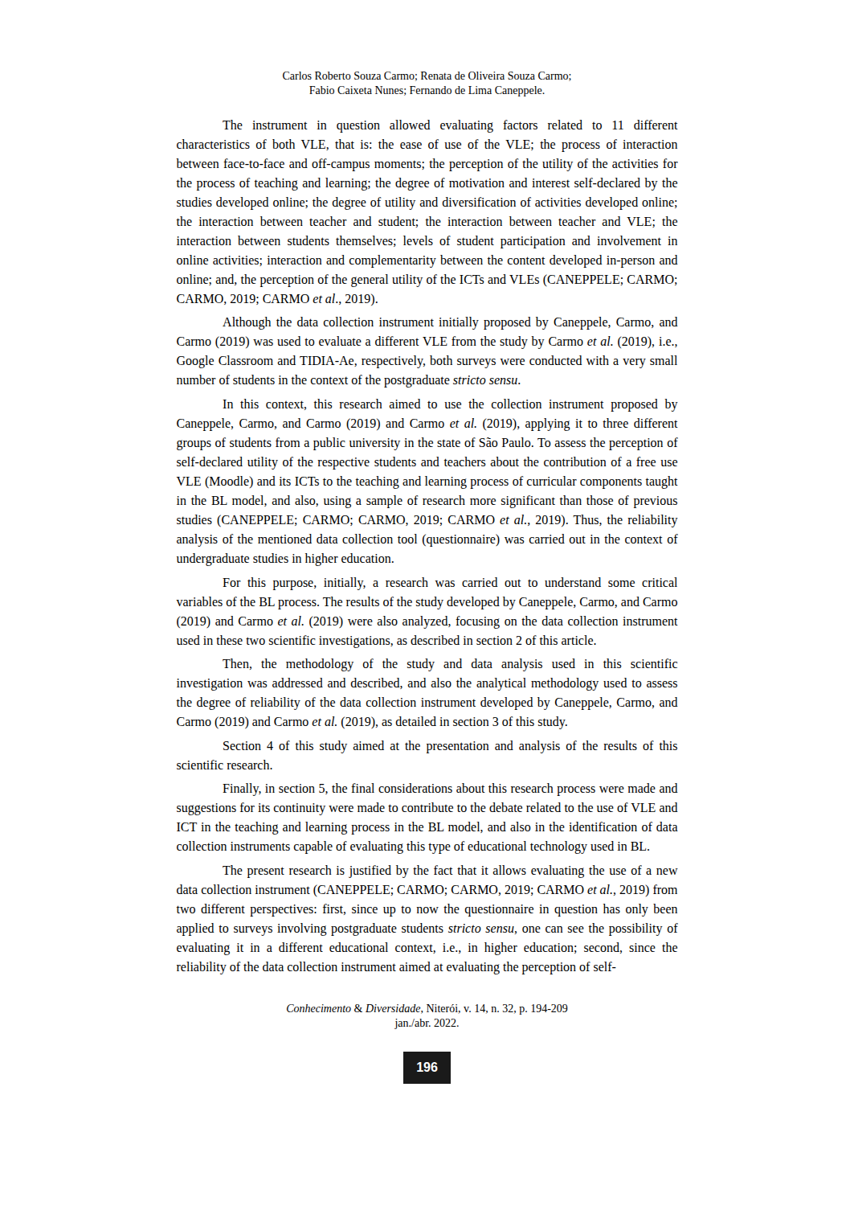Carlos Roberto Souza Carmo; Renata de Oliveira Souza Carmo;
Fabio Caixeta Nunes; Fernando de Lima Caneppele.
The instrument in question allowed evaluating factors related to 11 different characteristics of both VLE, that is: the ease of use of the VLE; the process of interaction between face-to-face and off-campus moments; the perception of the utility of the activities for the process of teaching and learning; the degree of motivation and interest self-declared by the studies developed online; the degree of utility and diversification of activities developed online; the interaction between teacher and student; the interaction between teacher and VLE; the interaction between students themselves; levels of student participation and involvement in online activities; interaction and complementarity between the content developed in-person and online; and, the perception of the general utility of the ICTs and VLEs (CANEPPELE; CARMO; CARMO, 2019; CARMO et al., 2019).
Although the data collection instrument initially proposed by Caneppele, Carmo, and Carmo (2019) was used to evaluate a different VLE from the study by Carmo et al. (2019), i.e., Google Classroom and TIDIA-Ae, respectively, both surveys were conducted with a very small number of students in the context of the postgraduate stricto sensu.
In this context, this research aimed to use the collection instrument proposed by Caneppele, Carmo, and Carmo (2019) and Carmo et al. (2019), applying it to three different groups of students from a public university in the state of São Paulo. To assess the perception of self-declared utility of the respective students and teachers about the contribution of a free use VLE (Moodle) and its ICTs to the teaching and learning process of curricular components taught in the BL model, and also, using a sample of research more significant than those of previous studies (CANEPPELE; CARMO; CARMO, 2019; CARMO et al., 2019). Thus, the reliability analysis of the mentioned data collection tool (questionnaire) was carried out in the context of undergraduate studies in higher education.
For this purpose, initially, a research was carried out to understand some critical variables of the BL process. The results of the study developed by Caneppele, Carmo, and Carmo (2019) and Carmo et al. (2019) were also analyzed, focusing on the data collection instrument used in these two scientific investigations, as described in section 2 of this article.
Then, the methodology of the study and data analysis used in this scientific investigation was addressed and described, and also the analytical methodology used to assess the degree of reliability of the data collection instrument developed by Caneppele, Carmo, and Carmo (2019) and Carmo et al. (2019), as detailed in section 3 of this study.
Section 4 of this study aimed at the presentation and analysis of the results of this scientific research.
Finally, in section 5, the final considerations about this research process were made and suggestions for its continuity were made to contribute to the debate related to the use of VLE and ICT in the teaching and learning process in the BL model, and also in the identification of data collection instruments capable of evaluating this type of educational technology used in BL.
The present research is justified by the fact that it allows evaluating the use of a new data collection instrument (CANEPPELE; CARMO; CARMO, 2019; CARMO et al., 2019) from two different perspectives: first, since up to now the questionnaire in question has only been applied to surveys involving postgraduate students stricto sensu, one can see the possibility of evaluating it in a different educational context, i.e., in higher education; second, since the reliability of the data collection instrument aimed at evaluating the perception of self-
Conhecimento & Diversidade, Niterói, v. 14, n. 32, p. 194-209
jan./abr. 2022.
196